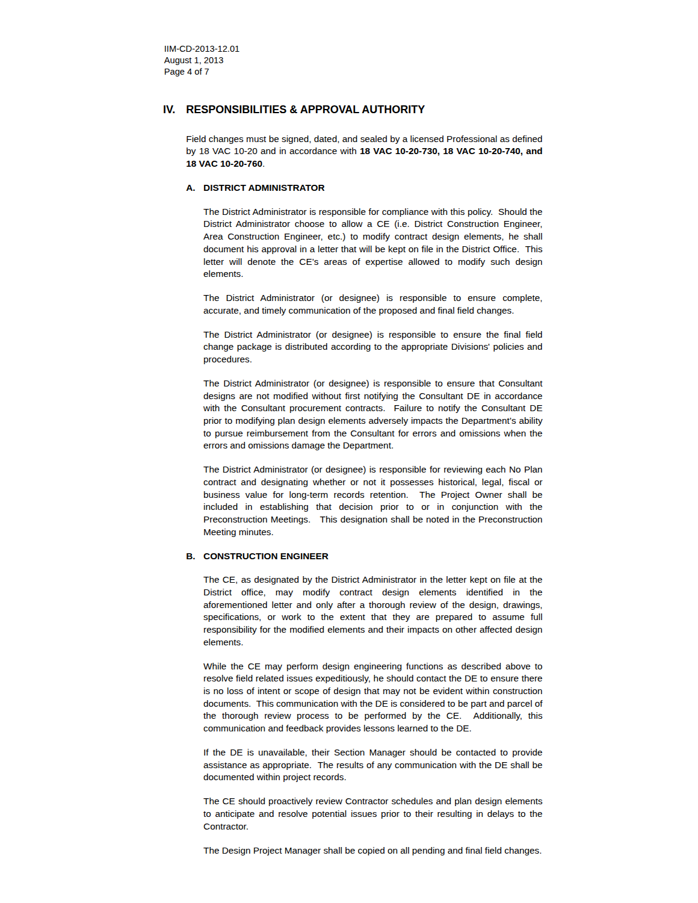IIM-CD-2013-12.01
August 1, 2013
Page 4 of 7
IV. RESPONSIBILITIES & APPROVAL AUTHORITY
Field changes must be signed, dated, and sealed by a licensed Professional as defined by 18 VAC 10-20 and in accordance with 18 VAC 10-20-730, 18 VAC 10-20-740, and 18 VAC 10-20-760.
A. DISTRICT ADMINISTRATOR
The District Administrator is responsible for compliance with this policy. Should the District Administrator choose to allow a CE (i.e. District Construction Engineer, Area Construction Engineer, etc.) to modify contract design elements, he shall document his approval in a letter that will be kept on file in the District Office. This letter will denote the CE’s areas of expertise allowed to modify such design elements.
The District Administrator (or designee) is responsible to ensure complete, accurate, and timely communication of the proposed and final field changes.
The District Administrator (or designee) is responsible to ensure the final field change package is distributed according to the appropriate Divisions' policies and procedures.
The District Administrator (or designee) is responsible to ensure that Consultant designs are not modified without first notifying the Consultant DE in accordance with the Consultant procurement contracts. Failure to notify the Consultant DE prior to modifying plan design elements adversely impacts the Department’s ability to pursue reimbursement from the Consultant for errors and omissions when the errors and omissions damage the Department.
The District Administrator (or designee) is responsible for reviewing each No Plan contract and designating whether or not it possesses historical, legal, fiscal or business value for long-term records retention. The Project Owner shall be included in establishing that decision prior to or in conjunction with the Preconstruction Meetings. This designation shall be noted in the Preconstruction Meeting minutes.
B. CONSTRUCTION ENGINEER
The CE, as designated by the District Administrator in the letter kept on file at the District office, may modify contract design elements identified in the aforementioned letter and only after a thorough review of the design, drawings, specifications, or work to the extent that they are prepared to assume full responsibility for the modified elements and their impacts on other affected design elements.
While the CE may perform design engineering functions as described above to resolve field related issues expeditiously, he should contact the DE to ensure there is no loss of intent or scope of design that may not be evident within construction documents. This communication with the DE is considered to be part and parcel of the thorough review process to be performed by the CE. Additionally, this communication and feedback provides lessons learned to the DE.
If the DE is unavailable, their Section Manager should be contacted to provide assistance as appropriate. The results of any communication with the DE shall be documented within project records.
The CE should proactively review Contractor schedules and plan design elements to anticipate and resolve potential issues prior to their resulting in delays to the Contractor.
The Design Project Manager shall be copied on all pending and final field changes.